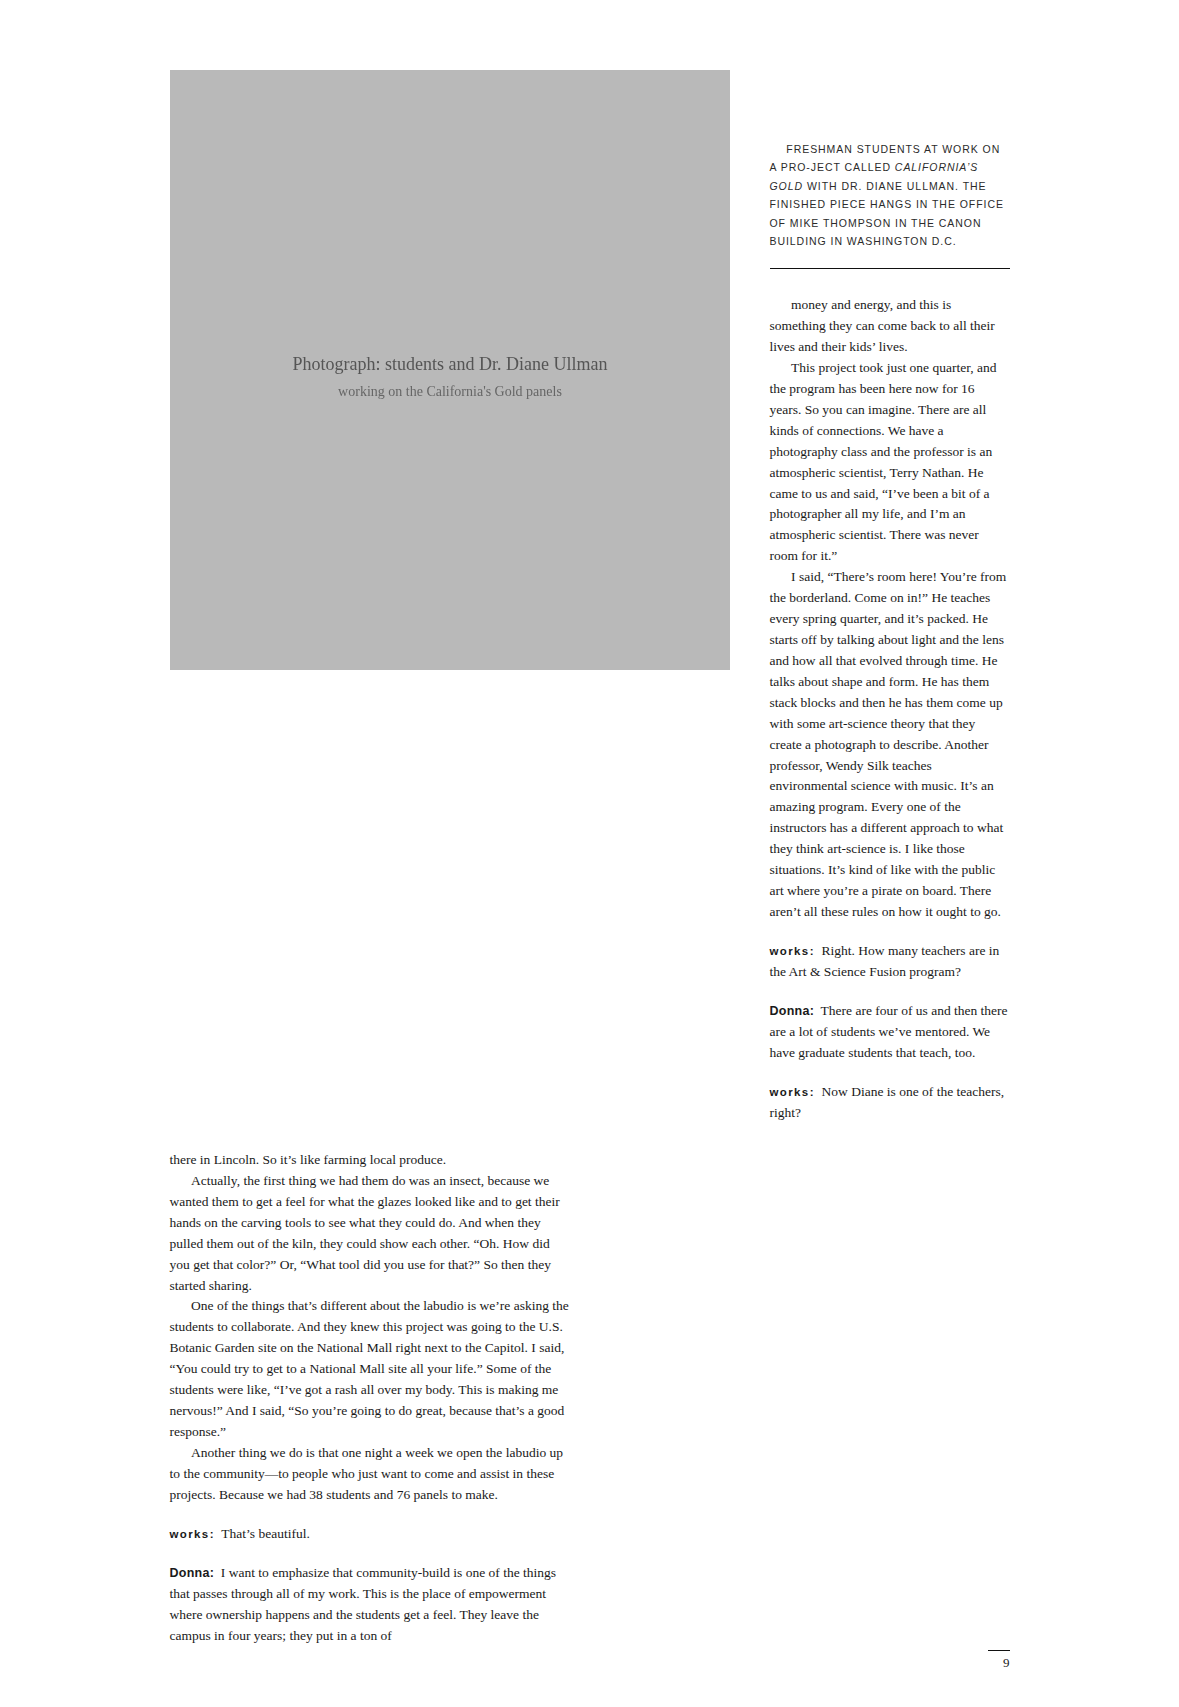Freshman students at work on a pro‑ject called California’s Gold with Dr. Diane Ullman. The finished piece hangs in the office of Mike Thompson in the Canon Building in Washington D.C.
money and energy, and this is something they can come back to all their lives and their kids’ lives.
This project took just one quarter, and the program has been here now for 16 years. So you can imagine. There are all kinds of connections. We have a photography class and the professor is an atmospheric scientist, Terry Nathan. He came to us and said, “I’ve been a bit of a photographer all my life, and I’m an atmospheric scientist. There was never room for it.”
I said, “There’s room here! You’re from the borderland. Come on in!” He teaches every spring quarter, and it’s packed. He starts off by talking about light and the lens and how all that evolved through time. He talks about shape and form. He has them stack blocks and then he has them come up with some art-science theory that they create a photograph to describe. Another professor, Wendy Silk teaches environmental science with music. It’s an amazing program. Every one of the instructors has a different approach to what they think art-science is. I like those situations. It’s kind of like with the public art where you’re a pirate on board. There aren’t all these rules on how it ought to go.
works: Right. How many teachers are in the Art & Science Fusion program?
Donna: There are four of us and then there are a lot of students we’ve mentored. We have graduate students that teach, too.
works: Now Diane is one of the teachers, right?
there in Lincoln. So it’s like farming local produce.
Actually, the first thing we had them do was an insect, because we wanted them to get a feel for what the glazes looked like and to get their hands on the carving tools to see what they could do. And when they pulled them out of the kiln, they could show each other. “Oh. How did you get that color?” Or, “What tool did you use for that?” So then they started sharing.
One of the things that’s different about the labudio is we’re asking the students to collaborate. And they knew this project was going to the U.S. Botanic Garden site on the National Mall right next to the Capitol. I said, “You could try to get to a National Mall site all your life.” Some of the students were like, “I’ve got a rash all over my body. This is making me nervous!” And I said, “So you’re going to do great, because that’s a good response.”
Another thing we do is that one night a week we open the labudio up to the community—to people who just want to come and assist in these projects. Because we had 38 students and 76 panels to make.
works: That’s beautiful.
Donna: I want to emphasize that community-build is one of the things that passes through all of my work. This is the place of empowerment where ownership happens and the students get a feel. They leave the campus in four years; they put in a ton of
9